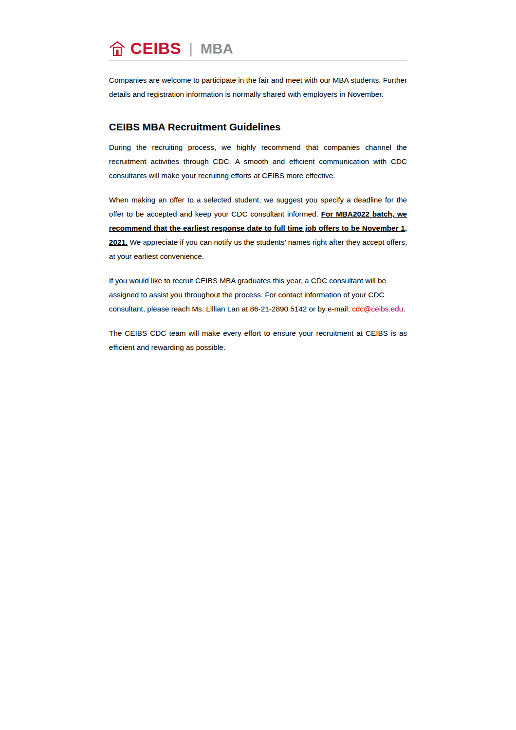CEIBS
|
MBA
Companies are welcome to participate in the fair and meet with our MBA students. Further details and registration information is normally shared with employers in November.
CEIBS MBA Recruitment Guidelines
During the recruiting process, we highly recommend that companies channel the recruitment activities through CDC. A smooth and efficient communication with CDC consultants will make your recruiting efforts at CEIBS more effective.
When making an offer to a selected student, we suggest you specify a deadline for the offer to be accepted and keep your CDC consultant informed. For MBA2022 batch, we recommend that the earliest response date to full time job offers to be November 1, 2021. We appreciate if you can notify us the students’ names right after they accept offers, at your earliest convenience.
If you would like to recruit CEIBS MBA graduates this year, a CDC consultant will be assigned to assist you throughout the process. For contact information of your CDC consultant, please reach Ms. Lillian Lan at 86-21-2890 5142 or by e-mail: cdc@ceibs.edu.
The CEIBS CDC team will make every effort to ensure your recruitment at CEIBS is as efficient and rewarding as possible.